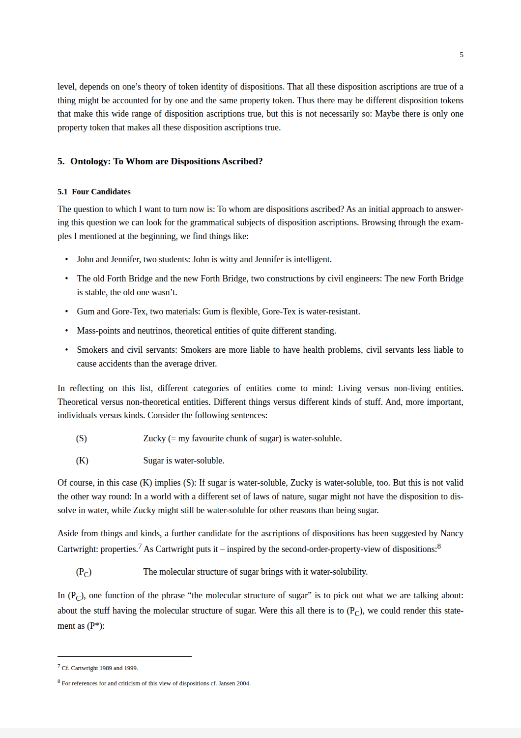5
level, depends on one’s theory of token identity of dispositions. That all these disposition ascriptions are true of a thing might be accounted for by one and the same property token. Thus there may be different disposition tokens that make this wide range of disposition ascriptions true, but this is not necessarily so: Maybe there is only one property token that makes all these disposition ascriptions true.
5. Ontology: To Whom are Dispositions Ascribed?
5.1 Four Candidates
The question to which I want to turn now is: To whom are dispositions ascribed? As an initial approach to answering this question we can look for the grammatical subjects of disposition ascriptions. Browsing through the examples I mentioned at the beginning, we find things like:
John and Jennifer, two students: John is witty and Jennifer is intelligent.
The old Forth Bridge and the new Forth Bridge, two constructions by civil engineers: The new Forth Bridge is stable, the old one wasn’t.
Gum and Gore-Tex, two materials: Gum is flexible, Gore-Tex is water-resistant.
Mass-points and neutrinos, theoretical entities of quite different standing.
Smokers and civil servants: Smokers are more liable to have health problems, civil servants less liable to cause accidents than the average driver.
In reflecting on this list, different categories of entities come to mind: Living versus non-living entities. Theoretical versus non-theoretical entities. Different things versus different kinds of stuff. And, more important, individuals versus kinds. Consider the following sentences:
(S) Zucky (= my favourite chunk of sugar) is water-soluble.
(K) Sugar is water-soluble.
Of course, in this case (K) implies (S): If sugar is water-soluble, Zucky is water-soluble, too. But this is not valid the other way round: In a world with a different set of laws of nature, sugar might not have the disposition to dissolve in water, while Zucky might still be water-soluble for other reasons than being sugar.
Aside from things and kinds, a further candidate for the ascriptions of dispositions has been suggested by Nancy Cartwright: properties.7 As Cartwright puts it – inspired by the second-order-property-view of dispositions:8
(PC) The molecular structure of sugar brings with it water-solubility.
In (PC), one function of the phrase “the molecular structure of sugar” is to pick out what we are talking about: about the stuff having the molecular structure of sugar. Were this all there is to (PC), we could render this statement as (P*):
7 Cf. Cartwright 1989 and 1999.
8 For references for and criticism of this view of dispositions cf. Jansen 2004.